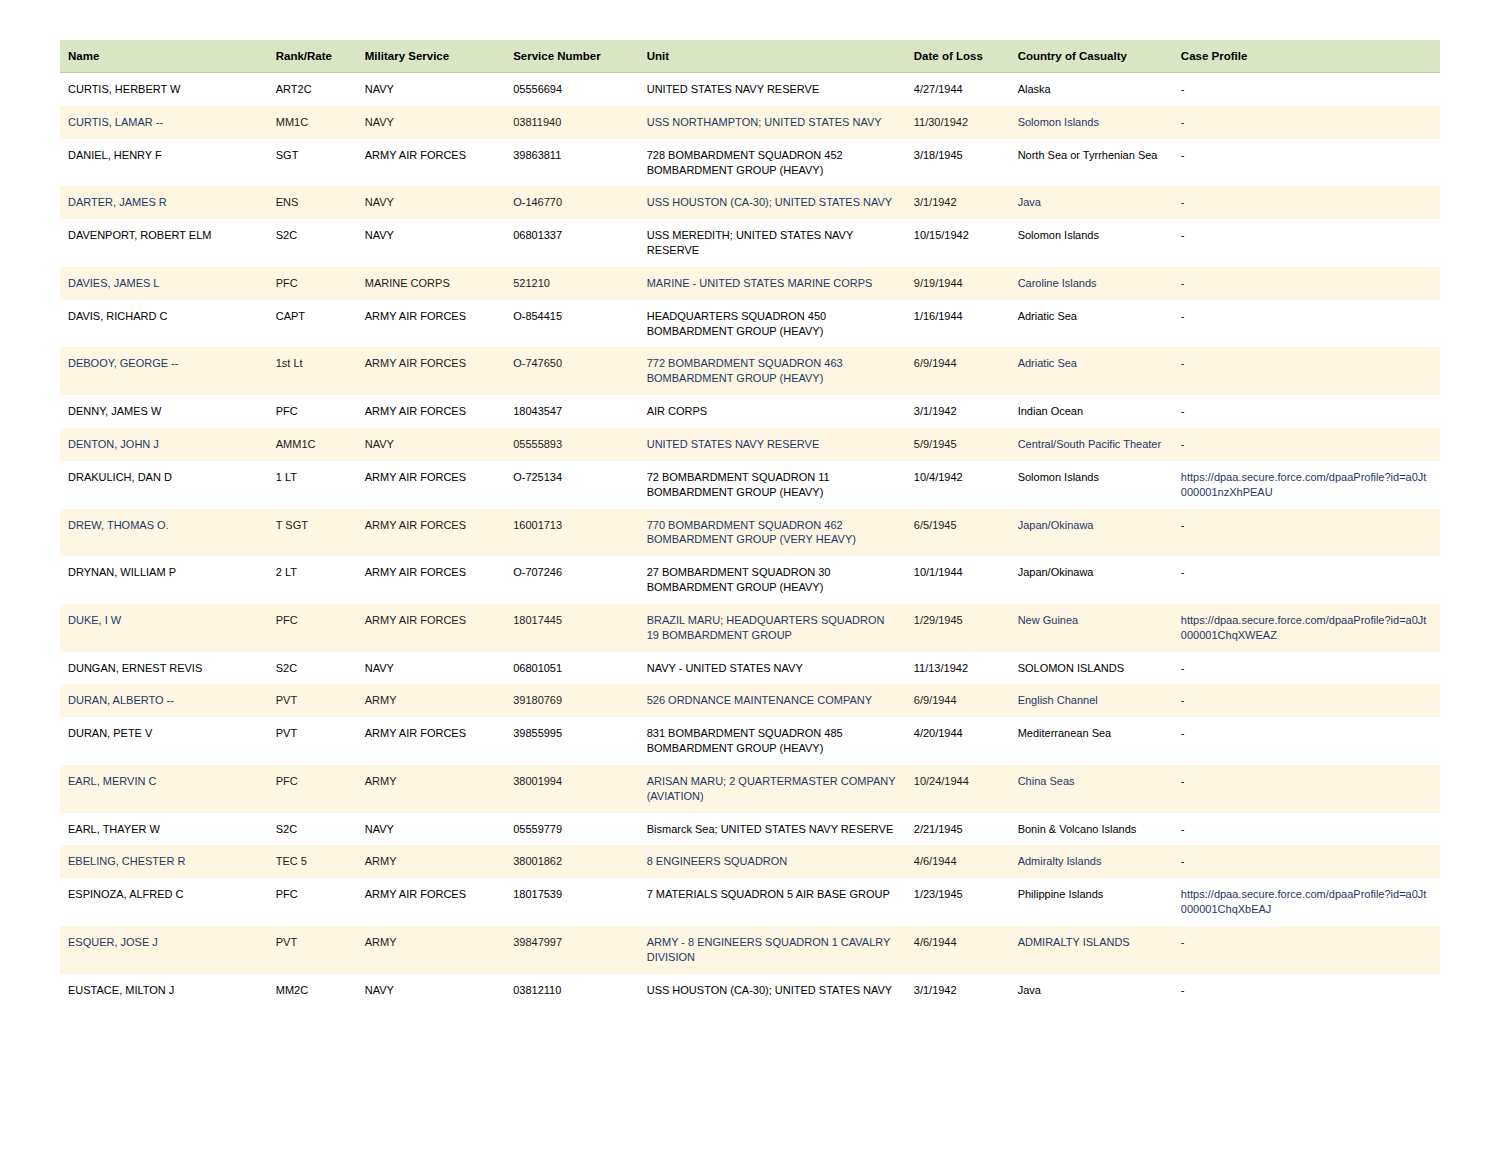| Name | Rank/Rate | Military Service | Service Number | Unit | Date of Loss | Country of Casualty | Case Profile |
| --- | --- | --- | --- | --- | --- | --- | --- |
| CURTIS, HERBERT W | ART2C | NAVY | 05556694 | UNITED STATES NAVY RESERVE | 4/27/1944 | Alaska | - |
| CURTIS, LAMAR -- | MM1C | NAVY | 03811940 | USS NORTHAMPTON; UNITED STATES NAVY | 11/30/1942 | Solomon Islands | - |
| DANIEL, HENRY F | SGT | ARMY AIR FORCES | 39863811 | 728 BOMBARDMENT SQUADRON 452 BOMBARDMENT GROUP (HEAVY) | 3/18/1945 | North Sea or Tyrrhenian Sea | - |
| DARTER, JAMES R | ENS | NAVY | O-146770 | USS HOUSTON (CA-30); UNITED STATES NAVY | 3/1/1942 | Java | - |
| DAVENPORT, ROBERT ELM | S2C | NAVY | 06801337 | USS MEREDITH; UNITED STATES NAVY RESERVE | 10/15/1942 | Solomon Islands | - |
| DAVIES, JAMES L | PFC | MARINE CORPS | 521210 | MARINE - UNITED STATES MARINE CORPS | 9/19/1944 | Caroline Islands | - |
| DAVIS, RICHARD C | CAPT | ARMY AIR FORCES | O-854415 | HEADQUARTERS SQUADRON 450 BOMBARDMENT GROUP (HEAVY) | 1/16/1944 | Adriatic Sea | - |
| DEBOOY, GEORGE -- | 1st Lt | ARMY AIR FORCES | O-747650 | 772 BOMBARDMENT SQUADRON 463 BOMBARDMENT GROUP (HEAVY) | 6/9/1944 | Adriatic Sea | - |
| DENNY, JAMES W | PFC | ARMY AIR FORCES | 18043547 | AIR CORPS | 3/1/1942 | Indian Ocean | - |
| DENTON, JOHN J | AMM1C | NAVY | 05555893 | UNITED STATES NAVY RESERVE | 5/9/1945 | Central/South Pacific Theater | - |
| DRAKULICH, DAN D | 1 LT | ARMY AIR FORCES | O-725134 | 72 BOMBARDMENT SQUADRON 11 BOMBARDMENT GROUP (HEAVY) | 10/4/1942 | Solomon Islands | https://dpaa.secure.force.com/dpaaProfile?id=a0Jt000001nzXhPEAU |
| DREW, THOMAS O. | T SGT | ARMY AIR FORCES | 16001713 | 770 BOMBARDMENT SQUADRON 462 BOMBARDMENT GROUP (VERY HEAVY) | 6/5/1945 | Japan/Okinawa | - |
| DRYNAN, WILLIAM P | 2 LT | ARMY AIR FORCES | O-707246 | 27 BOMBARDMENT SQUADRON 30 BOMBARDMENT GROUP (HEAVY) | 10/1/1944 | Japan/Okinawa | - |
| DUKE, I W | PFC | ARMY AIR FORCES | 18017445 | BRAZIL MARU; HEADQUARTERS SQUADRON 19 BOMBARDMENT GROUP | 1/29/1945 | New Guinea | https://dpaa.secure.force.com/dpaaProfile?id=a0Jt000001ChqXWEAZ |
| DUNGAN, ERNEST REVIS | S2C | NAVY | 06801051 | NAVY - UNITED STATES NAVY | 11/13/1942 | SOLOMON ISLANDS | - |
| DURAN, ALBERTO -- | PVT | ARMY | 39180769 | 526 ORDNANCE MAINTENANCE COMPANY | 6/9/1944 | English Channel | - |
| DURAN, PETE V | PVT | ARMY AIR FORCES | 39855995 | 831 BOMBARDMENT SQUADRON 485 BOMBARDMENT GROUP (HEAVY) | 4/20/1944 | Mediterranean Sea | - |
| EARL, MERVIN C | PFC | ARMY | 38001994 | ARISAN MARU; 2 QUARTERMASTER COMPANY (AVIATION) | 10/24/1944 | China Seas | - |
| EARL, THAYER W | S2C | NAVY | 05559779 | Bismarck Sea; UNITED STATES NAVY RESERVE | 2/21/1945 | Bonin & Volcano Islands | - |
| EBELING, CHESTER R | TEC 5 | ARMY | 38001862 | 8 ENGINEERS SQUADRON | 4/6/1944 | Admiralty Islands | - |
| ESPINOZA, ALFRED C | PFC | ARMY AIR FORCES | 18017539 | 7 MATERIALS SQUADRON 5 AIR BASE GROUP | 1/23/1945 | Philippine Islands | https://dpaa.secure.force.com/dpaaProfile?id=a0Jt000001ChqXbEAJ |
| ESQUER, JOSE J | PVT | ARMY | 39847997 | ARMY - 8 ENGINEERS SQUADRON 1 CAVALRY DIVISION | 4/6/1944 | ADMIRALTY ISLANDS | - |
| EUSTACE, MILTON J | MM2C | NAVY | 03812110 | USS HOUSTON (CA-30); UNITED STATES NAVY | 3/1/1942 | Java | - |